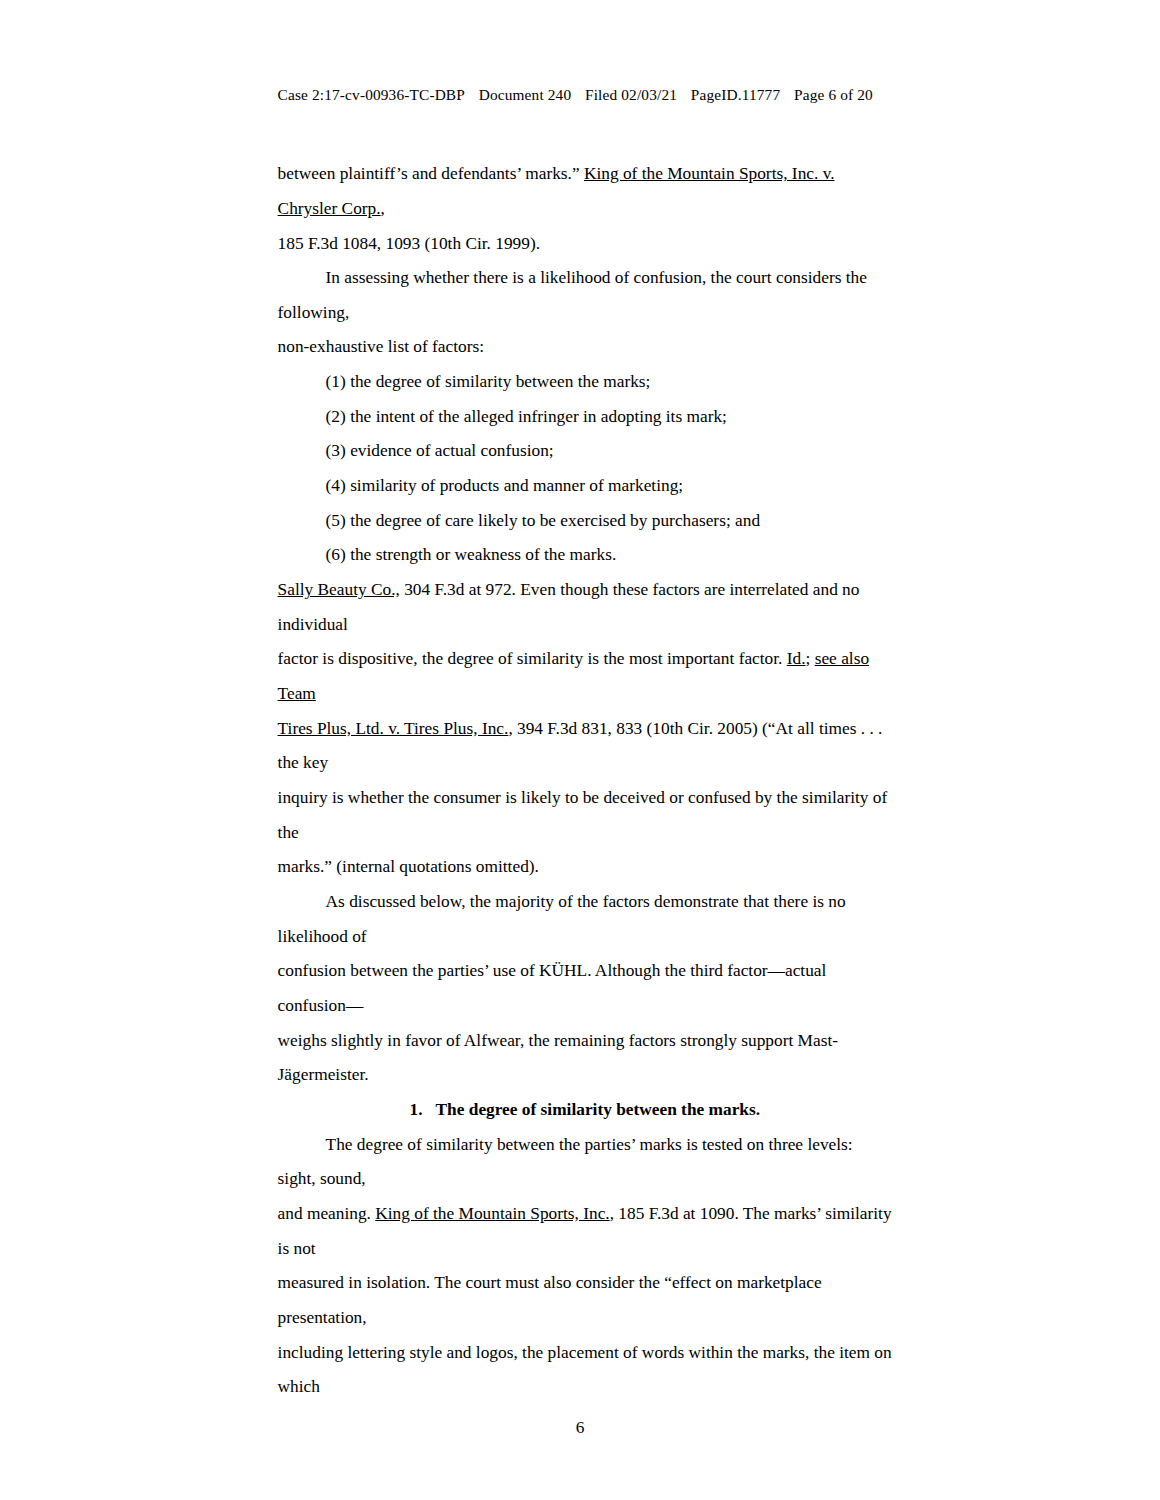Case 2:17-cv-00936-TC-DBP Document 240 Filed 02/03/21 PageID.11777 Page 6 of 20
between plaintiff’s and defendants’ marks.” King of the Mountain Sports, Inc. v. Chrysler Corp.,
185 F.3d 1084, 1093 (10th Cir. 1999).
In assessing whether there is a likelihood of confusion, the court considers the following,
non-exhaustive list of factors:
(1) the degree of similarity between the marks;
(2) the intent of the alleged infringer in adopting its mark;
(3) evidence of actual confusion;
(4) similarity of products and manner of marketing;
(5) the degree of care likely to be exercised by purchasers; and
(6) the strength or weakness of the marks.
Sally Beauty Co., 304 F.3d at 972. Even though these factors are interrelated and no individual
factor is dispositive, the degree of similarity is the most important factor. Id.; see also Team
Tires Plus, Ltd. v. Tires Plus, Inc., 394 F.3d 831, 833 (10th Cir. 2005) (“At all times . . . the key
inquiry is whether the consumer is likely to be deceived or confused by the similarity of the
marks.” (internal quotations omitted).
As discussed below, the majority of the factors demonstrate that there is no likelihood of
confusion between the parties’ use of KÜHL. Although the third factor—actual confusion—
weighs slightly in favor of Alfwear, the remaining factors strongly support Mast-Jägermeister.
1. The degree of similarity between the marks.
The degree of similarity between the parties’ marks is tested on three levels: sight, sound,
and meaning. King of the Mountain Sports, Inc., 185 F.3d at 1090. The marks’ similarity is not
measured in isolation. The court must also consider the “effect on marketplace presentation,
including lettering style and logos, the placement of words within the marks, the item on which
6